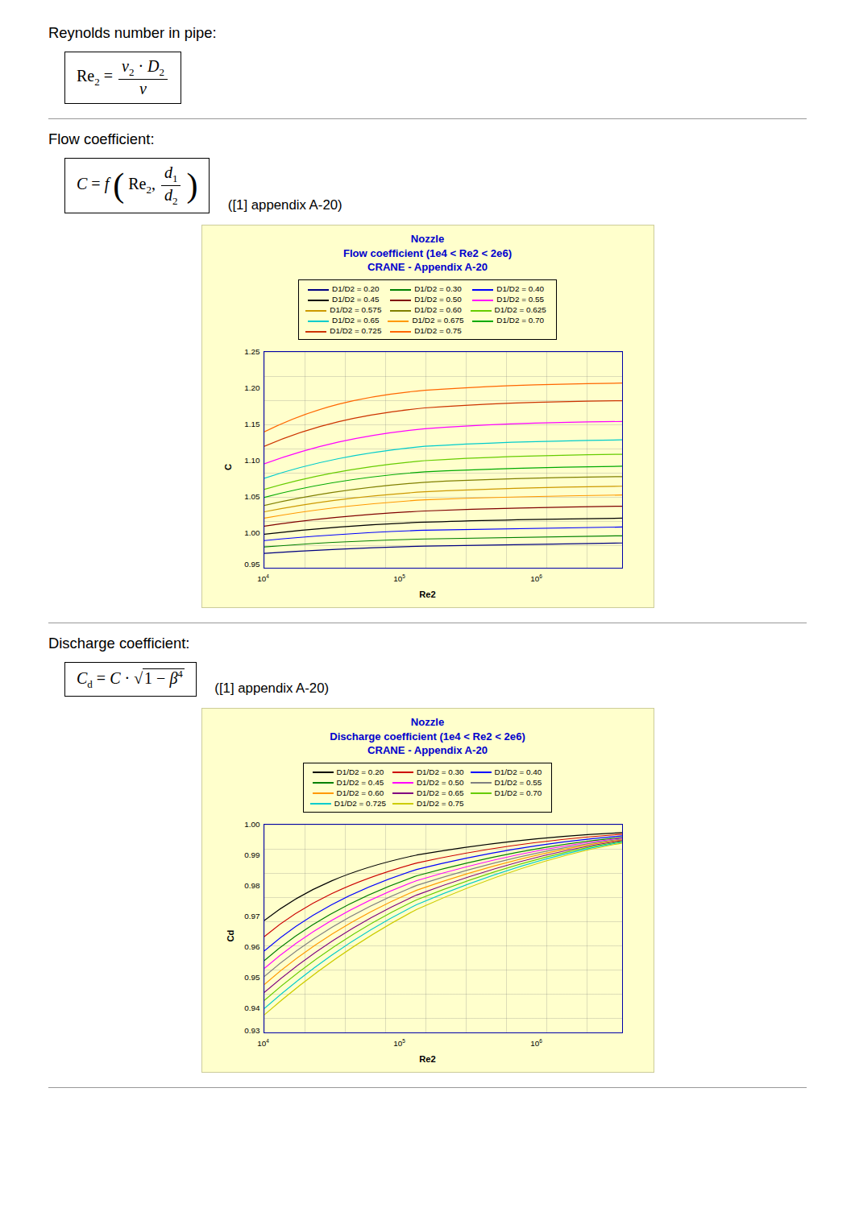Reynolds number in pipe:
Re2 = v2 · D2 ν
Flow coefficient:
C = f ( Re2, d1 d2 )
([1] appendix A-20)
Nozzle
Flow coefficient (1e4 < Re2 < 2e6)
CRANE - Appendix A-20
| D1/D2 = 0.20 | D1/D2 = 0.30 | D1/D2 = 0.40 |
| D1/D2 = 0.45 | D1/D2 = 0.50 | D1/D2 = 0.55 |
| D1/D2 = 0.575 | D1/D2 = 0.60 | D1/D2 = 0.625 |
| D1/D2 = 0.65 | D1/D2 = 0.675 | D1/D2 = 0.70 |
| D1/D2 = 0.725 | D1/D2 = 0.75 | |
C
1.25
1.20
1.15
1.10
1.05
1.00
0.95
104
105
106
Re2
Discharge coefficient:
Cd = C · √1 − β4
([1] appendix A-20)
Nozzle
Discharge coefficient (1e4 < Re2 < 2e6)
CRANE - Appendix A-20
| D1/D2 = 0.20 | D1/D2 = 0.30 | D1/D2 = 0.40 |
| D1/D2 = 0.45 | D1/D2 = 0.50 | D1/D2 = 0.55 |
| D1/D2 = 0.60 | D1/D2 = 0.65 | D1/D2 = 0.70 |
| D1/D2 = 0.725 | D1/D2 = 0.75 | |
Cd
1.00
0.99
0.98
0.97
0.96
0.95
0.94
0.93
104
105
106
Re2